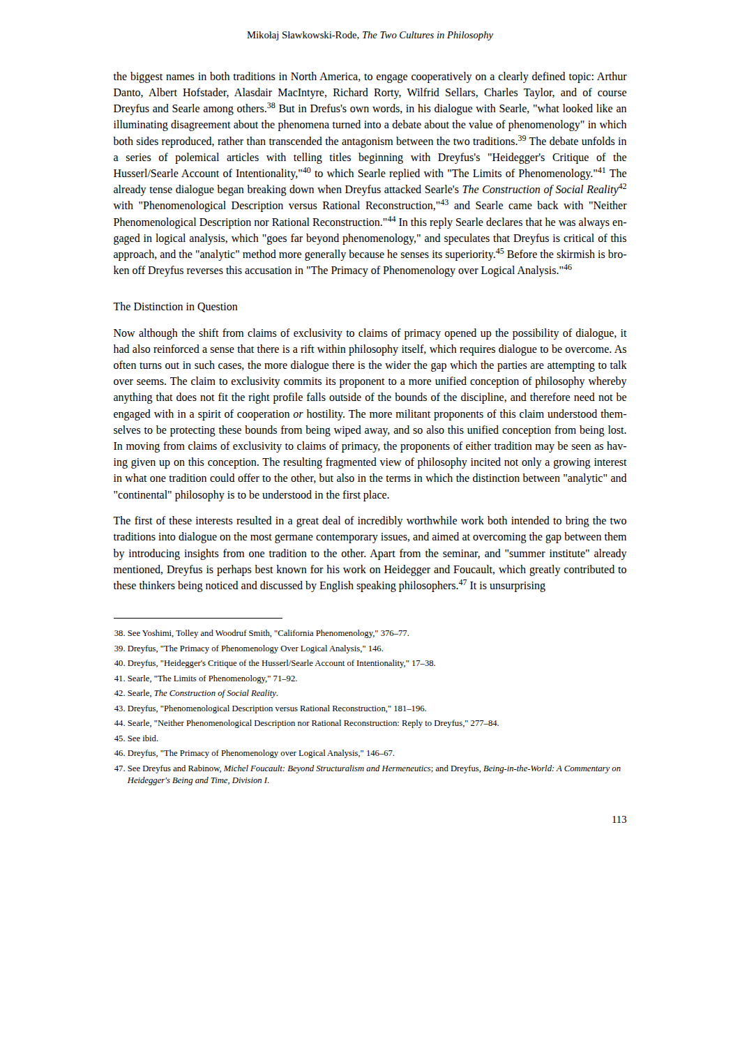Mikołaj Sławkowski-Rode, The Two Cultures in Philosophy
the biggest names in both traditions in North America, to engage cooperatively on a clearly defined topic: Arthur Danto, Albert Hofstader, Alasdair MacIntyre, Richard Rorty, Wilfrid Sellars, Charles Taylor, and of course Dreyfus and Searle among others.38 But in Drefus's own words, in his dialogue with Searle, "what looked like an illuminating disagreement about the phenomena turned into a debate about the value of phenomenology" in which both sides reproduced, rather than transcended the antagonism between the two traditions.39 The debate unfolds in a series of polemical articles with telling titles beginning with Dreyfus's "Heidegger's Critique of the Husserl/Searle Account of Intentionality,"40 to which Searle replied with "The Limits of Phenomenology."41 The already tense dialogue began breaking down when Dreyfus attacked Searle's The Construction of Social Reality42 with "Phenomenological Description versus Rational Reconstruction,"43 and Searle came back with "Neither Phenomenological Description nor Rational Reconstruction."44 In this reply Searle declares that he was always engaged in logical analysis, which "goes far beyond phenomenology," and speculates that Dreyfus is critical of this approach, and the "analytic" method more generally because he senses its superiority.45 Before the skirmish is broken off Dreyfus reverses this accusation in "The Primacy of Phenomenology over Logical Analysis."46
The Distinction in Question
Now although the shift from claims of exclusivity to claims of primacy opened up the possibility of dialogue, it had also reinforced a sense that there is a rift within philosophy itself, which requires dialogue to be overcome. As often turns out in such cases, the more dialogue there is the wider the gap which the parties are attempting to talk over seems. The claim to exclusivity commits its proponent to a more unified conception of philosophy whereby anything that does not fit the right profile falls outside of the bounds of the discipline, and therefore need not be engaged with in a spirit of cooperation or hostility. The more militant proponents of this claim understood themselves to be protecting these bounds from being wiped away, and so also this unified conception from being lost. In moving from claims of exclusivity to claims of primacy, the proponents of either tradition may be seen as having given up on this conception. The resulting fragmented view of philosophy incited not only a growing interest in what one tradition could offer to the other, but also in the terms in which the distinction between "analytic" and "continental" philosophy is to be understood in the first place.
The first of these interests resulted in a great deal of incredibly worthwhile work both intended to bring the two traditions into dialogue on the most germane contemporary issues, and aimed at overcoming the gap between them by introducing insights from one tradition to the other. Apart from the seminar, and "summer institute" already mentioned, Dreyfus is perhaps best known for his work on Heidegger and Foucault, which greatly contributed to these thinkers being noticed and discussed by English speaking philosophers.47 It is unsurprising
See Yoshimi, Tolley and Woodruf Smith, "California Phenomenology," 376–77.
Dreyfus, "The Primacy of Phenomenology Over Logical Analysis," 146.
Dreyfus, "Heidegger's Critique of the Husserl/Searle Account of Intentionality," 17–38.
Searle, "The Limits of Phenomenology," 71–92.
Searle, The Construction of Social Reality.
Dreyfus, "Phenomenological Description versus Rational Reconstruction," 181–196.
Searle, "Neither Phenomenological Description nor Rational Reconstruction: Reply to Dreyfus," 277–84.
See ibid.
Dreyfus, "The Primacy of Phenomenology over Logical Analysis," 146–67.
See Dreyfus and Rabinow, Michel Foucault: Beyond Structuralism and Hermeneutics; and Dreyfus, Being-in-the-World: A Commentary on Heidegger's Being and Time, Division I.
113